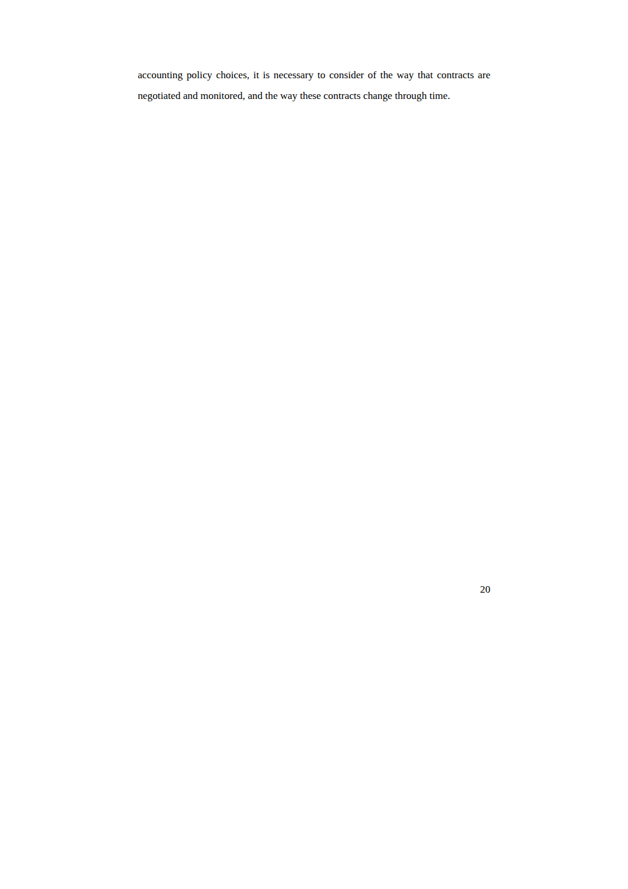accounting policy choices, it is necessary to consider of the way that contracts are negotiated and monitored, and the way these contracts change through time.
20